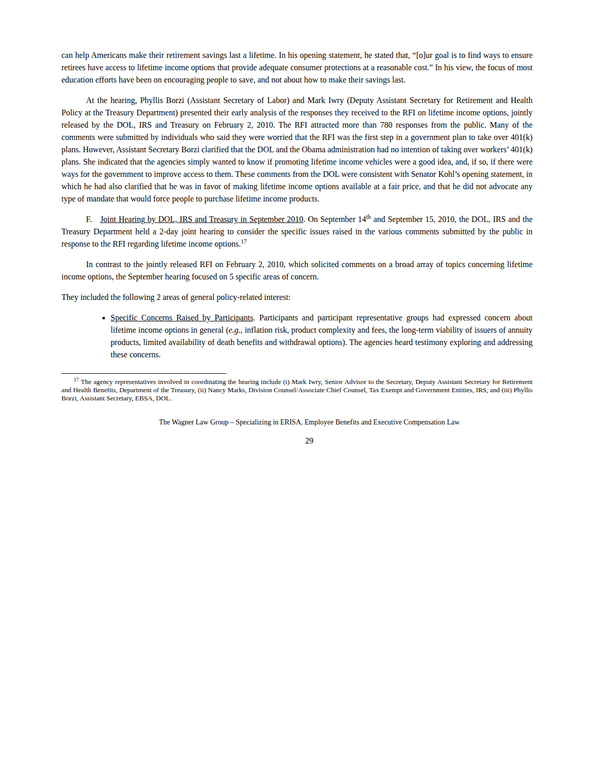can help Americans make their retirement savings last a lifetime. In his opening statement, he stated that, “[o]ur goal is to find ways to ensure retirees have access to lifetime income options that provide adequate consumer protections at a reasonable cost.” In his view, the focus of most education efforts have been on encouraging people to save, and not about how to make their savings last.
At the hearing, Phyllis Borzi (Assistant Secretary of Labor) and Mark Iwry (Deputy Assistant Secretary for Retirement and Health Policy at the Treasury Department) presented their early analysis of the responses they received to the RFI on lifetime income options, jointly released by the DOL, IRS and Treasury on February 2, 2010. The RFI attracted more than 780 responses from the public. Many of the comments were submitted by individuals who said they were worried that the RFI was the first step in a government plan to take over 401(k) plans. However, Assistant Secretary Borzi clarified that the DOL and the Obama administration had no intention of taking over workers’ 401(k) plans. She indicated that the agencies simply wanted to know if promoting lifetime income vehicles were a good idea, and, if so, if there were ways for the government to improve access to them. These comments from the DOL were consistent with Senator Kohl’s opening statement, in which he had also clarified that he was in favor of making lifetime income options available at a fair price, and that he did not advocate any type of mandate that would force people to purchase lifetime income products.
F. Joint Hearing by DOL, IRS and Treasury in September 2010. On September 14th and September 15, 2010, the DOL, IRS and the Treasury Department held a 2-day joint hearing to consider the specific issues raised in the various comments submitted by the public in response to the RFI regarding lifetime income options.17
In contrast to the jointly released RFI on February 2, 2010, which solicited comments on a broad array of topics concerning lifetime income options, the September hearing focused on 5 specific areas of concern.
They included the following 2 areas of general policy-related interest:
Specific Concerns Raised by Participants. Participants and participant representative groups had expressed concern about lifetime income options in general (e.g., inflation risk, product complexity and fees, the long-term viability of issuers of annuity products, limited availability of death benefits and withdrawal options). The agencies heard testimony exploring and addressing these concerns.
17 The agency representatives involved in coordinating the hearing include (i) Mark Iwry, Senior Advisor to the Secretary, Deputy Assistant Secretary for Retirement and Health Benefits, Department of the Treasury, (ii) Nancy Marks, Division Counsel/Associate Chief Counsel, Tax Exempt and Government Entities, IRS, and (iii) Phyllis Borzi, Assistant Secretary, EBSA, DOL.
The Wagner Law Group – Specializing in ERISA, Employee Benefits and Executive Compensation Law
29